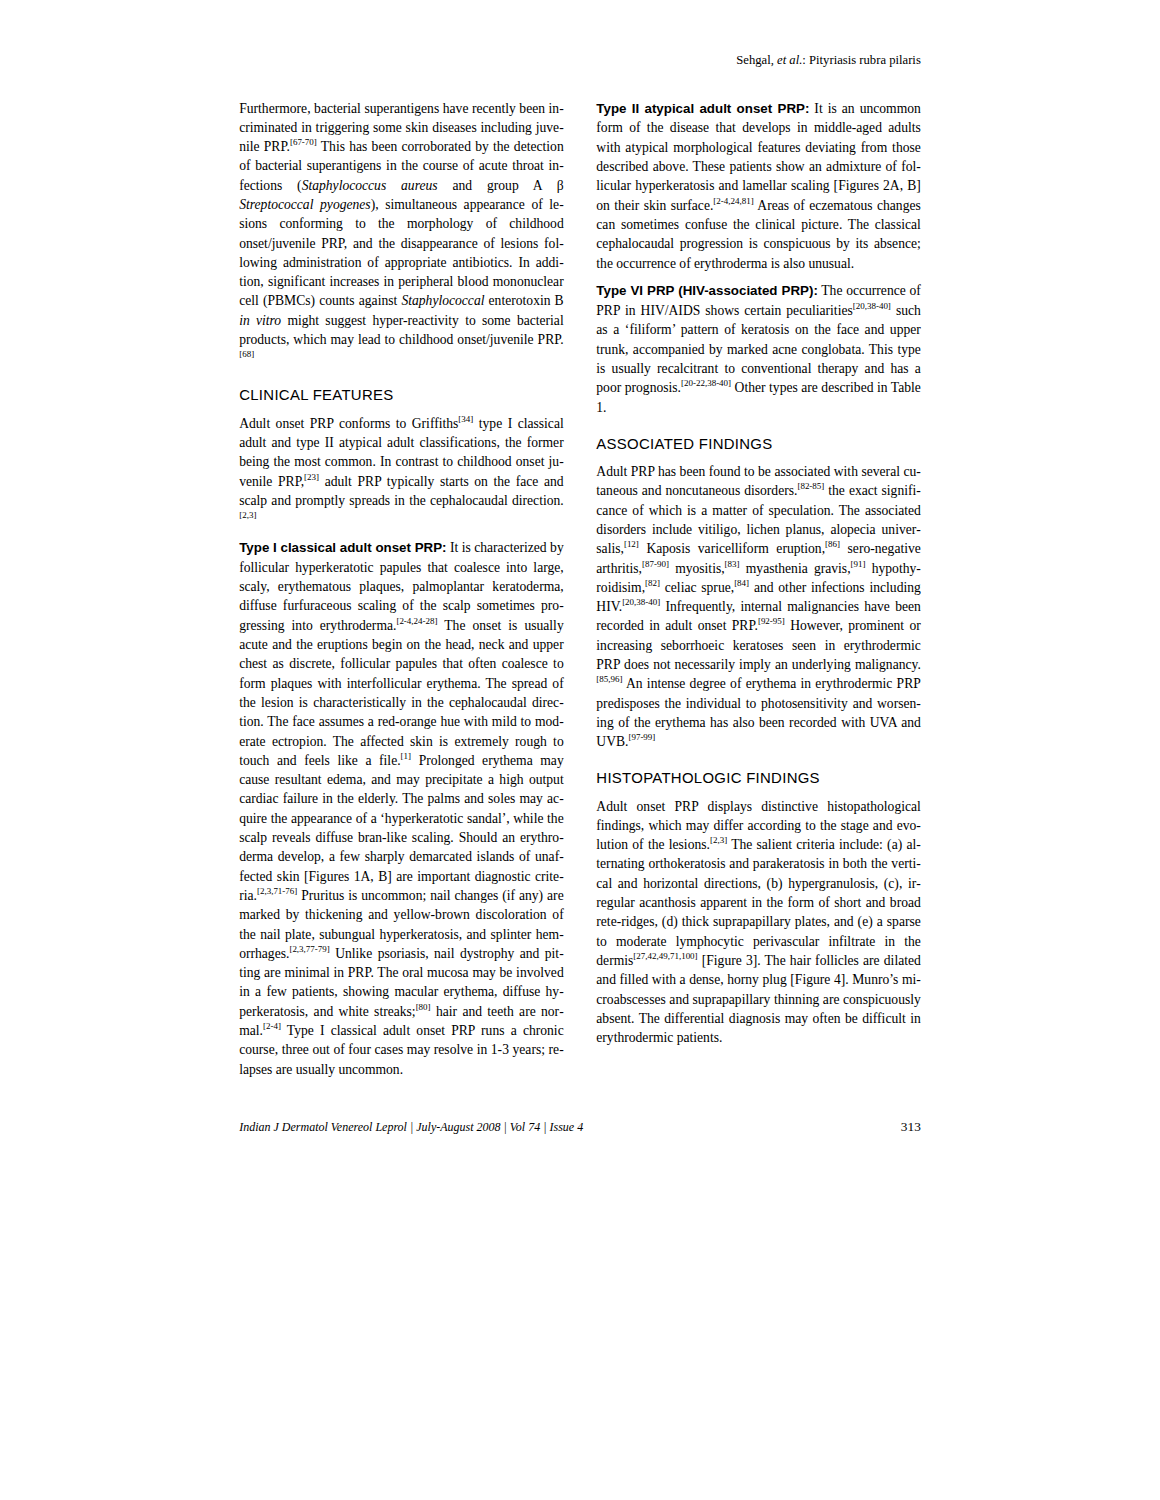Sehgal, et al.: Pityriasis rubra pilaris
Furthermore, bacterial superantigens have recently been incriminated in triggering some skin diseases including juvenile PRP.[67-70] This has been corroborated by the detection of bacterial superantigens in the course of acute throat infections (Staphylococcus aureus and group A β Streptococcal pyogenes), simultaneous appearance of lesions conforming to the morphology of childhood onset/juvenile PRP, and the disappearance of lesions following administration of appropriate antibiotics. In addition, significant increases in peripheral blood mononuclear cell (PBMCs) counts against Staphylococcal enterotoxin B in vitro might suggest hyper-reactivity to some bacterial products, which may lead to childhood onset/juvenile PRP.[68]
CLINICAL FEATURES
Adult onset PRP conforms to Griffiths[34] type I classical adult and type II atypical adult classifications, the former being the most common. In contrast to childhood onset juvenile PRP,[23] adult PRP typically starts on the face and scalp and promptly spreads in the cephalocaudal direction.[2,3]
Type I classical adult onset PRP: It is characterized by follicular hyperkeratotic papules that coalesce into large, scaly, erythematous plaques, palmoplantar keratoderma, diffuse furfuraceous scaling of the scalp sometimes progressing into erythroderma.[2-4,24-28] The onset is usually acute and the eruptions begin on the head, neck and upper chest as discrete, follicular papules that often coalesce to form plaques with interfollicular erythema. The spread of the lesion is characteristically in the cephalocaudal direction. The face assumes a red-orange hue with mild to moderate ectropion. The affected skin is extremely rough to touch and feels like a file.[1] Prolonged erythema may cause resultant edema, and may precipitate a high output cardiac failure in the elderly. The palms and soles may acquire the appearance of a ‘hyperkeratotic sandal’, while the scalp reveals diffuse bran-like scaling. Should an erythroderma develop, a few sharply demarcated islands of unaffected skin [Figures 1A, B] are important diagnostic criteria.[2,3,71-76] Pruritus is uncommon; nail changes (if any) are marked by thickening and yellow-brown discoloration of the nail plate, subungual hyperkeratosis, and splinter hemorrhages.[2,3,77-79] Unlike psoriasis, nail dystrophy and pitting are minimal in PRP. The oral mucosa may be involved in a few patients, showing macular erythema, diffuse hyperkeratosis, and white streaks;[80] hair and teeth are normal.[2-4] Type I classical adult onset PRP runs a chronic course, three out of four cases may resolve in 1-3 years; relapses are usually uncommon.
Type II atypical adult onset PRP: It is an uncommon form of the disease that develops in middle-aged adults with atypical morphological features deviating from those described above. These patients show an admixture of follicular hyperkeratosis and lamellar scaling [Figures 2A, B] on their skin surface.[2-4,24,81] Areas of eczematous changes can sometimes confuse the clinical picture. The classical cephalocaudal progression is conspicuous by its absence; the occurrence of erythroderma is also unusual.
Type VI PRP (HIV-associated PRP): The occurrence of PRP in HIV/AIDS shows certain peculiarities[20,38-40] such as a ‘filiform’ pattern of keratosis on the face and upper trunk, accompanied by marked acne conglobata. This type is usually recalcitrant to conventional therapy and has a poor prognosis.[20-22,38-40] Other types are described in Table 1.
ASSOCIATED FINDINGS
Adult PRP has been found to be associated with several cutaneous and noncutaneous disorders.[82-85] the exact significance of which is a matter of speculation. The associated disorders include vitiligo, lichen planus, alopecia universalis,[12] Kaposis varicelliform eruption,[86] sero-negative arthritis,[87-90] myositis,[83] myasthenia gravis,[91] hypothyroidisim,[82] celiac sprue,[84] and other infections including HIV.[20,38-40] Infrequently, internal malignancies have been recorded in adult onset PRP.[92-95] However, prominent or increasing seborrhoeic keratoses seen in erythrodermic PRP does not necessarily imply an underlying malignancy.[85,96] An intense degree of erythema in erythrodermic PRP predisposes the individual to photosensitivity and worsening of the erythema has also been recorded with UVA and UVB.[97-99]
HISTOPATHOLOGIC FINDINGS
Adult onset PRP displays distinctive histopathological findings, which may differ according to the stage and evolution of the lesions.[2,3] The salient criteria include: (a) alternating orthokeratosis and parakeratosis in both the vertical and horizontal directions, (b) hypergranulosis, (c), irregular acanthosis apparent in the form of short and broad rete-ridges, (d) thick suprapapillary plates, and (e) a sparse to moderate lymphocytic perivascular infiltrate in the dermis[27,42,49,71,100] [Figure 3]. The hair follicles are dilated and filled with a dense, horny plug [Figure 4]. Munro’s microabscesses and suprapapillary thinning are conspicuously absent. The differential diagnosis may often be difficult in erythrodermic patients.
Indian J Dermatol Venereol Leprol | July-August 2008 | Vol 74 | Issue 4
313